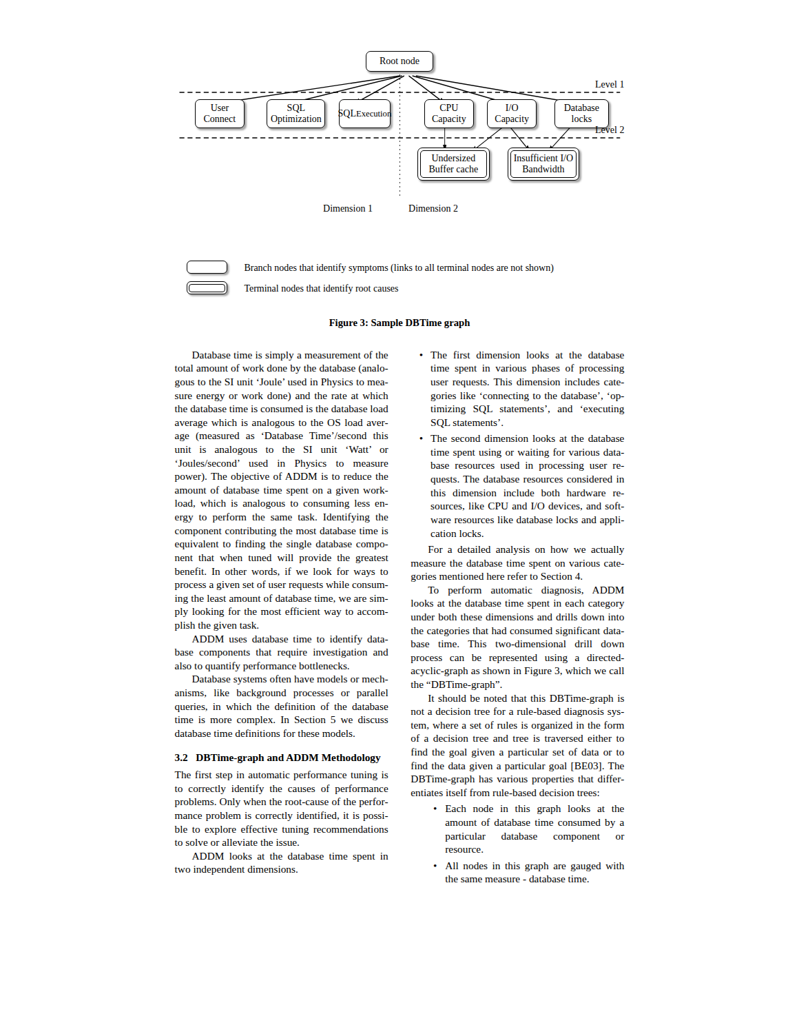Root node
User
Connect
SQL
Optimization
SQL
Execution
CPU
Capacity
I/O
Capacity
Database
locks
Undersized
Buffer cache
Insufficient I/O
Bandwidth
Level 1
Level 2
Dimension 1
Dimension 2
Branch nodes that identify symptoms (links to all terminal nodes are not shown)
Terminal nodes that identify root causes
Figure 3: Sample DBTime graph
Database time is simply a measurement of the total amount of work done by the database (analogous to the SI unit ‘Joule’ used in Physics to measure energy or work done) and the rate at which the database time is consumed is the database load average which is analogous to the OS load average (measured as ‘Database Time’/second this unit is analogous to the SI unit ‘Watt’ or ‘Joules/second’ used in Physics to measure power). The objective of ADDM is to reduce the amount of database time spent on a given workload, which is analogous to consuming less energy to perform the same task. Identifying the component contributing the most database time is equivalent to finding the single database component that when tuned will provide the greatest benefit. In other words, if we look for ways to process a given set of user requests while consuming the least amount of database time, we are simply looking for the most efficient way to accomplish the given task.
ADDM uses database time to identify database components that require investigation and also to quantify performance bottlenecks.
Database systems often have models or mechanisms, like background processes or parallel queries, in which the definition of the database time is more complex. In Section 5 we discuss database time definitions for these models.
3.2 DBTime-graph and ADDM Methodology
The first step in automatic performance tuning is to correctly identify the causes of performance problems. Only when the root-cause of the performance problem is correctly identified, it is possible to explore effective tuning recommendations to solve or alleviate the issue.
ADDM looks at the database time spent in two independent dimensions.
The first dimension looks at the database time spent in various phases of processing user requests. This dimension includes categories like ‘connecting to the database’, ‘optimizing SQL statements’, and ‘executing SQL statements’.
The second dimension looks at the database time spent using or waiting for various database resources used in processing user requests. The database resources considered in this dimension include both hardware resources, like CPU and I/O devices, and software resources like database locks and application locks.
For a detailed analysis on how we actually measure the database time spent on various categories mentioned here refer to Section 4.
To perform automatic diagnosis, ADDM looks at the database time spent in each category under both these dimensions and drills down into the categories that had consumed significant database time. This two-dimensional drill down process can be represented using a directed-acyclic-graph as shown in Figure 3, which we call the “DBTime-graph”.
It should be noted that this DBTime-graph is not a decision tree for a rule-based diagnosis system, where a set of rules is organized in the form of a decision tree and tree is traversed either to find the goal given a particular set of data or to find the data given a particular goal [BE03]. The DBTime-graph has various properties that differentiates itself from rule-based decision trees:
Each node in this graph looks at the amount of database time consumed by a particular database component or resource.
All nodes in this graph are gauged with the same measure - database time.